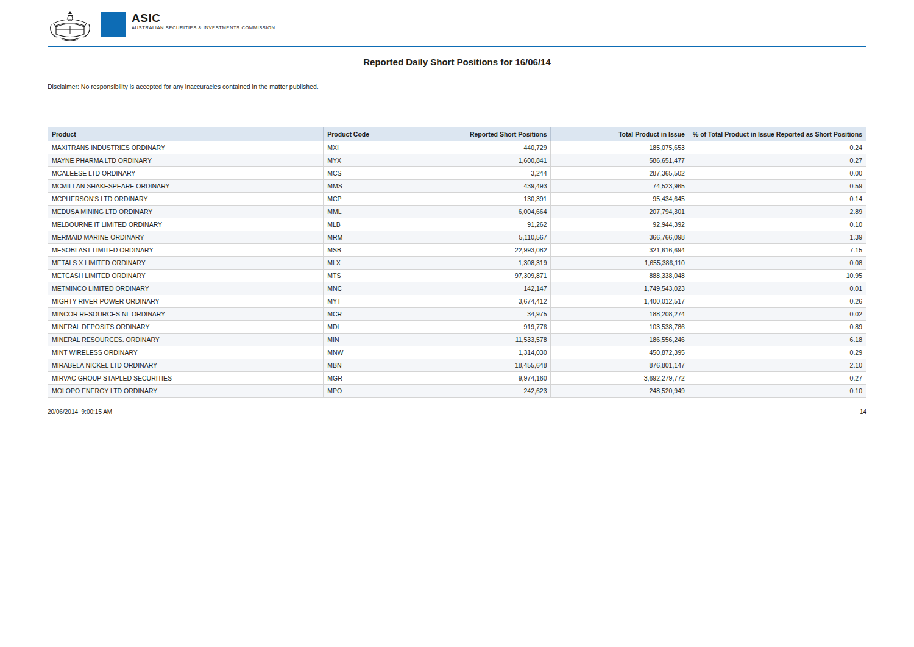ASIC
Australian Securities & Investments Commission
Reported Daily Short Positions for 16/06/14
Disclaimer: No responsibility is accepted for any inaccuracies contained in the matter published.
| Product | Product Code | Reported Short Positions | Total Product in Issue | % of Total Product in Issue Reported as Short Positions |
| --- | --- | --- | --- | --- |
| MAXITRANS INDUSTRIES ORDINARY | MXI | 440,729 | 185,075,653 | 0.24 |
| MAYNE PHARMA LTD ORDINARY | MYX | 1,600,841 | 586,651,477 | 0.27 |
| MCALEESE LTD ORDINARY | MCS | 3,244 | 287,365,502 | 0.00 |
| MCMILLAN SHAKESPEARE ORDINARY | MMS | 439,493 | 74,523,965 | 0.59 |
| MCPHERSON'S LTD ORDINARY | MCP | 130,391 | 95,434,645 | 0.14 |
| MEDUSA MINING LTD ORDINARY | MML | 6,004,664 | 207,794,301 | 2.89 |
| MELBOURNE IT LIMITED ORDINARY | MLB | 91,262 | 92,944,392 | 0.10 |
| MERMAID MARINE ORDINARY | MRM | 5,110,567 | 366,766,098 | 1.39 |
| MESOBLAST LIMITED ORDINARY | MSB | 22,993,082 | 321,616,694 | 7.15 |
| METALS X LIMITED ORDINARY | MLX | 1,308,319 | 1,655,386,110 | 0.08 |
| METCASH LIMITED ORDINARY | MTS | 97,309,871 | 888,338,048 | 10.95 |
| METMINCO LIMITED ORDINARY | MNC | 142,147 | 1,749,543,023 | 0.01 |
| MIGHTY RIVER POWER ORDINARY | MYT | 3,674,412 | 1,400,012,517 | 0.26 |
| MINCOR RESOURCES NL ORDINARY | MCR | 34,975 | 188,208,274 | 0.02 |
| MINERAL DEPOSITS ORDINARY | MDL | 919,776 | 103,538,786 | 0.89 |
| MINERAL RESOURCES. ORDINARY | MIN | 11,533,578 | 186,556,246 | 6.18 |
| MINT WIRELESS ORDINARY | MNW | 1,314,030 | 450,872,395 | 0.29 |
| MIRABELA NICKEL LTD ORDINARY | MBN | 18,455,648 | 876,801,147 | 2.10 |
| MIRVAC GROUP STAPLED SECURITIES | MGR | 9,974,160 | 3,692,279,772 | 0.27 |
| MOLOPO ENERGY LTD ORDINARY | MPO | 242,623 | 248,520,949 | 0.10 |
20/06/2014 9:00:15 AM
14